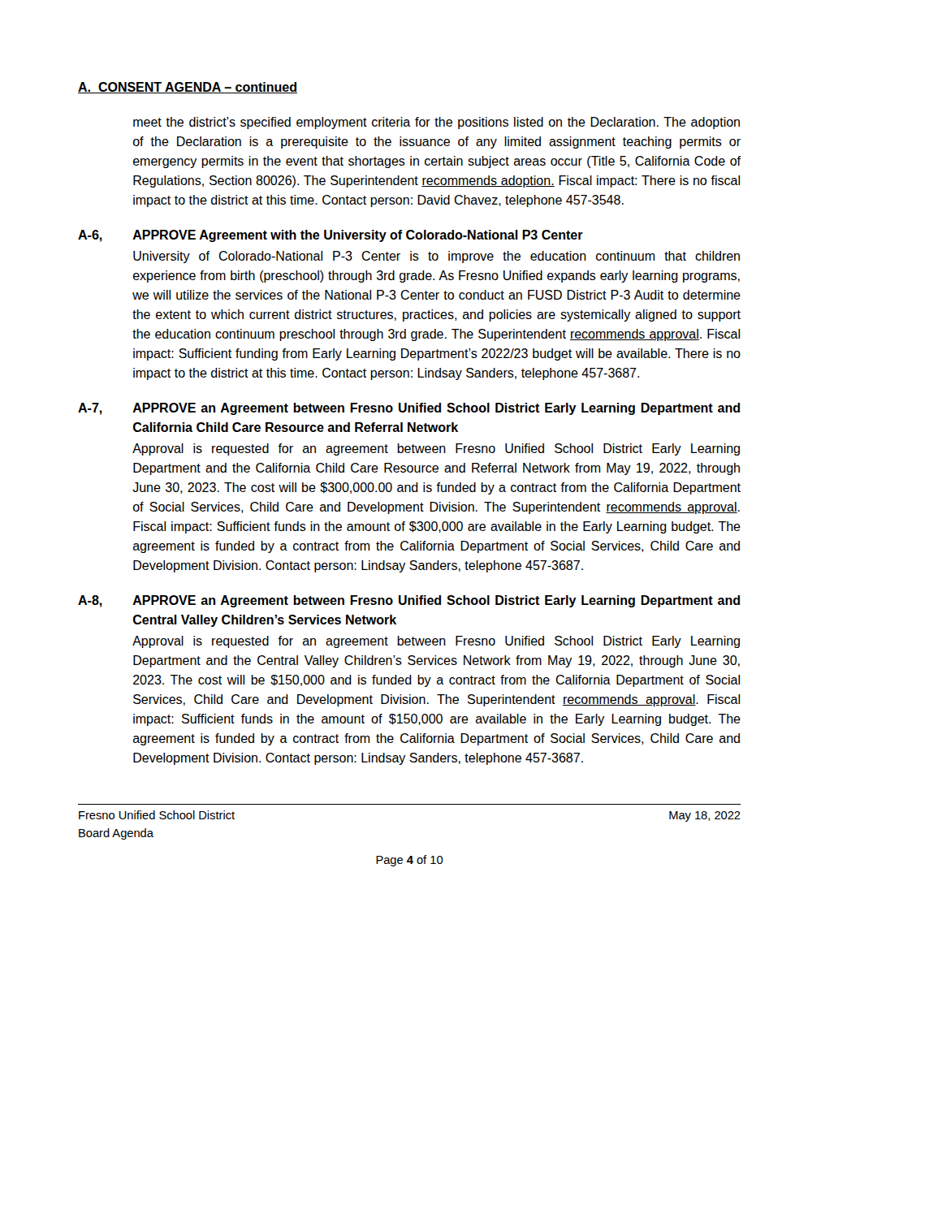A. CONSENT AGENDA – continued
meet the district’s specified employment criteria for the positions listed on the Declaration. The adoption of the Declaration is a prerequisite to the issuance of any limited assignment teaching permits or emergency permits in the event that shortages in certain subject areas occur (Title 5, California Code of Regulations, Section 80026). The Superintendent recommends adoption. Fiscal impact: There is no fiscal impact to the district at this time. Contact person: David Chavez, telephone 457-3548.
A-6,
APPROVE Agreement with the University of Colorado-National P3 Center University of Colorado-National P-3 Center is to improve the education continuum that children experience from birth (preschool) through 3rd grade. As Fresno Unified expands early learning programs, we will utilize the services of the National P-3 Center to conduct an FUSD District P-3 Audit to determine the extent to which current district structures, practices, and policies are systemically aligned to support the education continuum preschool through 3rd grade. The Superintendent recommends approval. Fiscal impact: Sufficient funding from Early Learning Department’s 2022/23 budget will be available. There is no impact to the district at this time. Contact person: Lindsay Sanders, telephone 457-3687.
A-7,
APPROVE an Agreement between Fresno Unified School District Early Learning Department and California Child Care Resource and Referral Network Approval is requested for an agreement between Fresno Unified School District Early Learning Department and the California Child Care Resource and Referral Network from May 19, 2022, through June 30, 2023. The cost will be $300,000.00 and is funded by a contract from the California Department of Social Services, Child Care and Development Division. The Superintendent recommends approval. Fiscal impact: Sufficient funds in the amount of $300,000 are available in the Early Learning budget. The agreement is funded by a contract from the California Department of Social Services, Child Care and Development Division. Contact person: Lindsay Sanders, telephone 457-3687.
A-8,
APPROVE an Agreement between Fresno Unified School District Early Learning Department and Central Valley Children’s Services Network Approval is requested for an agreement between Fresno Unified School District Early Learning Department and the Central Valley Children’s Services Network from May 19, 2022, through June 30, 2023. The cost will be $150,000 and is funded by a contract from the California Department of Social Services, Child Care and Development Division. The Superintendent recommends approval. Fiscal impact: Sufficient funds in the amount of $150,000 are available in the Early Learning budget. The agreement is funded by a contract from the California Department of Social Services, Child Care and Development Division. Contact person: Lindsay Sanders, telephone 457-3687.
Fresno Unified School District
Board Agenda May 18, 2022
Page 4 of 10